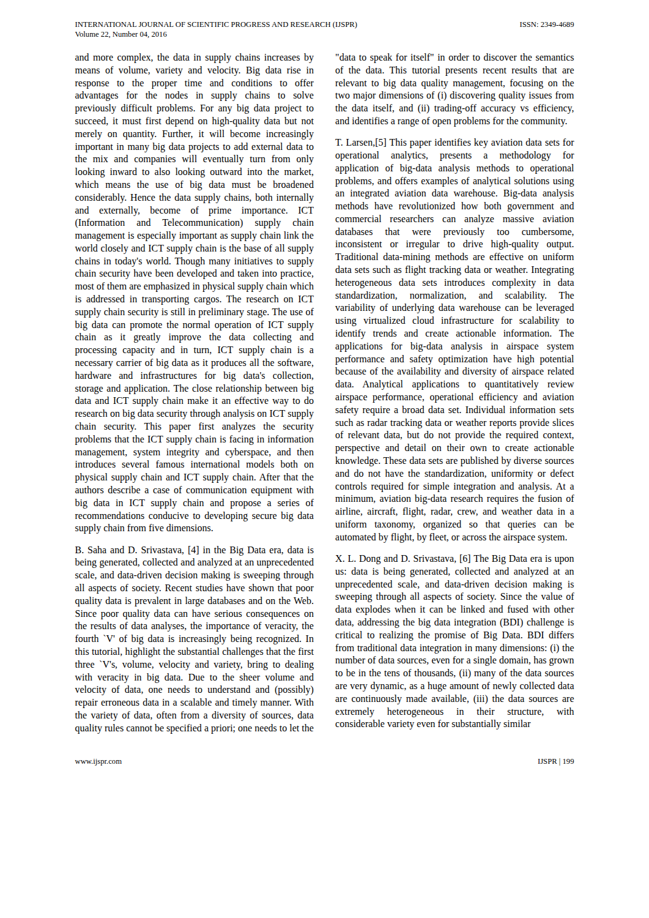INTERNATIONAL JOURNAL OF SCIENTIFIC PROGRESS AND RESEARCH (IJSPR)
Volume 22, Number 04, 2016
ISSN: 2349-4689
and more complex, the data in supply chains increases by means of volume, variety and velocity. Big data rise in response to the proper time and conditions to offer advantages for the nodes in supply chains to solve previously difficult problems. For any big data project to succeed, it must first depend on high-quality data but not merely on quantity. Further, it will become increasingly important in many big data projects to add external data to the mix and companies will eventually turn from only looking inward to also looking outward into the market, which means the use of big data must be broadened considerably. Hence the data supply chains, both internally and externally, become of prime importance. ICT (Information and Telecommunication) supply chain management is especially important as supply chain link the world closely and ICT supply chain is the base of all supply chains in today's world. Though many initiatives to supply chain security have been developed and taken into practice, most of them are emphasized in physical supply chain which is addressed in transporting cargos. The research on ICT supply chain security is still in preliminary stage. The use of big data can promote the normal operation of ICT supply chain as it greatly improve the data collecting and processing capacity and in turn, ICT supply chain is a necessary carrier of big data as it produces all the software, hardware and infrastructures for big data's collection, storage and application. The close relationship between big data and ICT supply chain make it an effective way to do research on big data security through analysis on ICT supply chain security. This paper first analyzes the security problems that the ICT supply chain is facing in information management, system integrity and cyberspace, and then introduces several famous international models both on physical supply chain and ICT supply chain. After that the authors describe a case of communication equipment with big data in ICT supply chain and propose a series of recommendations conducive to developing secure big data supply chain from five dimensions.
B. Saha and D. Srivastava, [4] in the Big Data era, data is being generated, collected and analyzed at an unprecedented scale, and data-driven decision making is sweeping through all aspects of society. Recent studies have shown that poor quality data is prevalent in large databases and on the Web. Since poor quality data can have serious consequences on the results of data analyses, the importance of veracity, the fourth `V' of big data is increasingly being recognized. In this tutorial, highlight the substantial challenges that the first three `V's, volume, velocity and variety, bring to dealing with veracity in big data. Due to the sheer volume and velocity of data, one needs to understand and (possibly) repair erroneous data in a scalable and timely manner. With the variety of data, often from a diversity of sources, data quality rules cannot be specified a priori; one needs to let the "data to speak for itself" in order to discover the semantics of the data. This tutorial presents recent results that are relevant to big data quality management, focusing on the two major dimensions of (i) discovering quality issues from the data itself, and (ii) trading-off accuracy vs efficiency, and identifies a range of open problems for the community.
T. Larsen,[5] This paper identifies key aviation data sets for operational analytics, presents a methodology for application of big-data analysis methods to operational problems, and offers examples of analytical solutions using an integrated aviation data warehouse. Big-data analysis methods have revolutionized how both government and commercial researchers can analyze massive aviation databases that were previously too cumbersome, inconsistent or irregular to drive high-quality output. Traditional data-mining methods are effective on uniform data sets such as flight tracking data or weather. Integrating heterogeneous data sets introduces complexity in data standardization, normalization, and scalability. The variability of underlying data warehouse can be leveraged using virtualized cloud infrastructure for scalability to identify trends and create actionable information. The applications for big-data analysis in airspace system performance and safety optimization have high potential because of the availability and diversity of airspace related data. Analytical applications to quantitatively review airspace performance, operational efficiency and aviation safety require a broad data set. Individual information sets such as radar tracking data or weather reports provide slices of relevant data, but do not provide the required context, perspective and detail on their own to create actionable knowledge. These data sets are published by diverse sources and do not have the standardization, uniformity or defect controls required for simple integration and analysis. At a minimum, aviation big-data research requires the fusion of airline, aircraft, flight, radar, crew, and weather data in a uniform taxonomy, organized so that queries can be automated by flight, by fleet, or across the airspace system.
X. L. Dong and D. Srivastava, [6] The Big Data era is upon us: data is being generated, collected and analyzed at an unprecedented scale, and data-driven decision making is sweeping through all aspects of society. Since the value of data explodes when it can be linked and fused with other data, addressing the big data integration (BDI) challenge is critical to realizing the promise of Big Data. BDI differs from traditional data integration in many dimensions: (i) the number of data sources, even for a single domain, has grown to be in the tens of thousands, (ii) many of the data sources are very dynamic, as a huge amount of newly collected data are continuously made available, (iii) the data sources are extremely heterogeneous in their structure, with considerable variety even for substantially similar
www.ijspr.com
IJSPR | 199